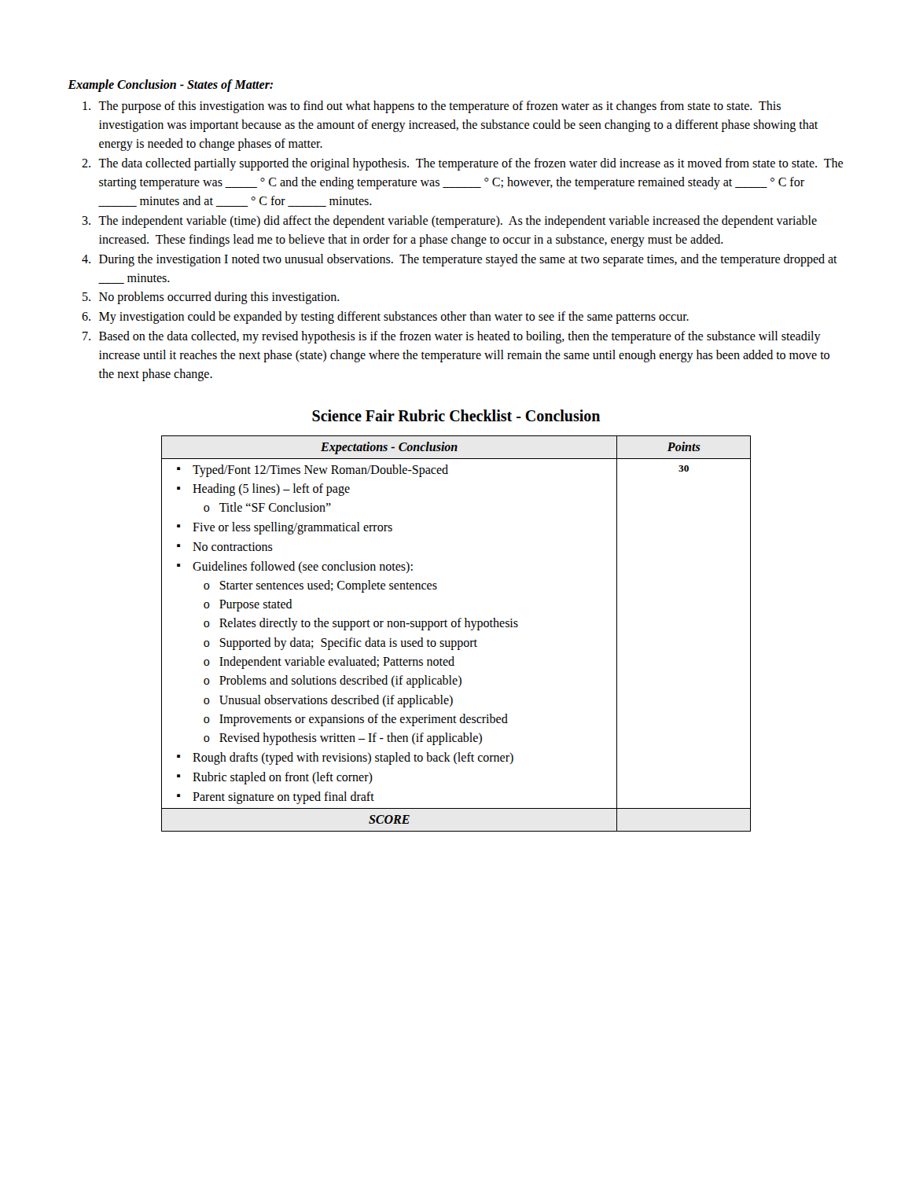Example Conclusion - States of Matter:
The purpose of this investigation was to find out what happens to the temperature of frozen water as it changes from state to state. This investigation was important because as the amount of energy increased, the substance could be seen changing to a different phase showing that energy is needed to change phases of matter.
The data collected partially supported the original hypothesis. The temperature of the frozen water did increase as it moved from state to state. The starting temperature was _____ ° C and the ending temperature was ______ ° C; however, the temperature remained steady at _____ ° C for ______ minutes and at _____ ° C for ______ minutes.
The independent variable (time) did affect the dependent variable (temperature). As the independent variable increased the dependent variable increased. These findings lead me to believe that in order for a phase change to occur in a substance, energy must be added.
During the investigation I noted two unusual observations. The temperature stayed the same at two separate times, and the temperature dropped at ____ minutes.
No problems occurred during this investigation.
My investigation could be expanded by testing different substances other than water to see if the same patterns occur.
Based on the data collected, my revised hypothesis is if the frozen water is heated to boiling, then the temperature of the substance will steadily increase until it reaches the next phase (state) change where the temperature will remain the same until enough energy has been added to move to the next phase change.
Science Fair Rubric Checklist - Conclusion
| Expectations - Conclusion | Points |
| --- | --- |
| Typed/Font 12/Times New Roman/Double-Spaced Heading (5 lines) – left of page Title “SF Conclusion” Five or less spelling/grammatical errors No contractions Guidelines followed (see conclusion notes): Starter sentences used; Complete sentences Purpose stated Relates directly to the support or non-support of hypothesis Supported by data; Specific data is used to support Independent variable evaluated; Patterns noted Problems and solutions described (if applicable) Unusual observations described (if applicable) Improvements or expansions of the experiment described Revised hypothesis written – If - then (if applicable) Rough drafts (typed with revisions) stapled to back (left corner) Rubric stapled on front (left corner) Parent signature on typed final draft | 30 |
| SCORE | |